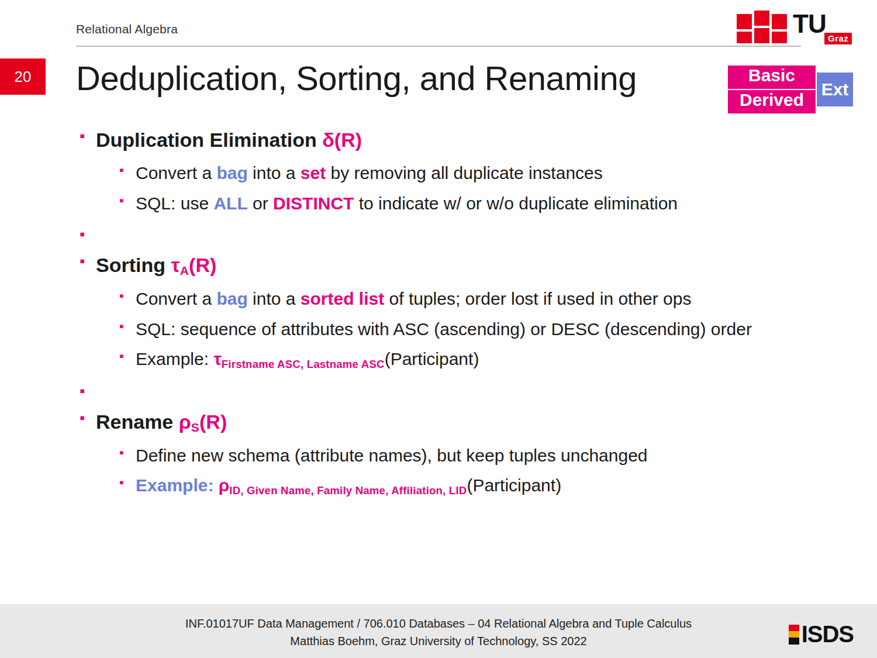Relational Algebra
TU Graz
20
Deduplication, Sorting, and Renaming
Basic
Derived
Ext
Duplication Elimination δ(R)
Convert a bag into a set by removing all duplicate instances
SQL: use ALL or DISTINCT to indicate w/ or w/o duplicate elimination
Sorting τA(R)
Convert a bag into a sorted list of tuples; order lost if used in other ops
SQL: sequence of attributes with ASC (ascending) or DESC (descending) order
Example: τFirstname ASC, Lastname ASC(Participant)
Rename ρS(R)
Define new schema (attribute names), but keep tuples unchanged
Example: ρID, Given Name, Family Name, Affiliation, LID(Participant)
INF.01017UF Data Management / 706.010 Databases – 04 Relational Algebra and Tuple Calculus
Matthias Boehm, Graz University of Technology, SS 2022
ISDS